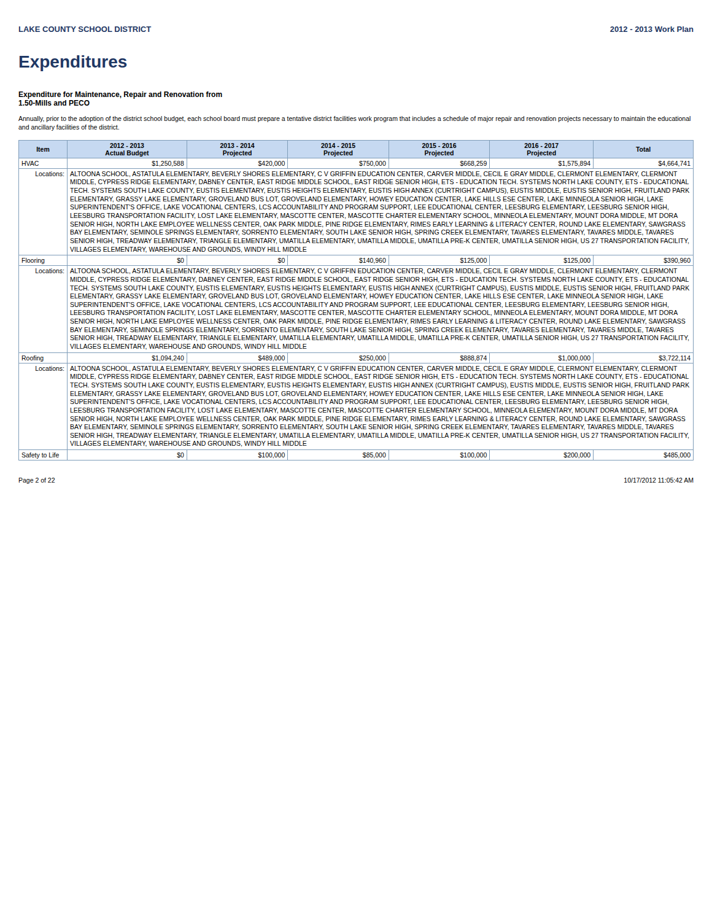LAKE COUNTY SCHOOL DISTRICT 2012 - 2013 Work Plan
Expenditures
Expenditure for Maintenance, Repair and Renovation from
1.50-Mills and PECO
Annually, prior to the adoption of the district school budget, each school board must prepare a tentative district facilities work program that includes a schedule of major repair and renovation projects necessary to maintain the educational and ancillary facilities of the district.
| Item | 2012 - 2013 Actual Budget | 2013 - 2014 Projected | 2014 - 2015 Projected | 2015 - 2016 Projected | 2016 - 2017 Projected | Total |
| --- | --- | --- | --- | --- | --- | --- |
| HVAC | $1,250,588 | $420,000 | $750,000 | $668,259 | $1,575,894 | $4,664,741 |
| Locations: | ALTOONA SCHOOL, ASTATULA ELEMENTARY, BEVERLY SHORES ELEMENTARY, C V GRIFFIN EDUCATION CENTER, CARVER MIDDLE, CECIL E GRAY MIDDLE, CLERMONT ELEMENTARY, CLERMONT MIDDLE, CYPRESS RIDGE ELEMENTARY, DABNEY CENTER, EAST RIDGE MIDDLE SCHOOL, EAST RIDGE SENIOR HIGH, ETS - EDUCATION TECH. SYSTEMS NORTH LAKE COUNTY, ETS - EDUCATIONAL TECH. SYSTEMS SOUTH LAKE COUNTY, EUSTIS ELEMENTARY, EUSTIS HEIGHTS ELEMENTARY, EUSTIS HIGH ANNEX (CURTRIGHT CAMPUS), EUSTIS MIDDLE, EUSTIS SENIOR HIGH, FRUITLAND PARK ELEMENTARY, GRASSY LAKE ELEMENTARY, GROVELAND BUS LOT, GROVELAND ELEMENTARY, HOWEY EDUCATION CENTER, LAKE HILLS ESE CENTER, LAKE MINNEOLA SENIOR HIGH, LAKE SUPERINTENDENT'S OFFICE, LAKE VOCATIONAL CENTERS, LCS ACCOUNTABILITY AND PROGRAM SUPPORT, LEE EDUCATIONAL CENTER, LEESBURG ELEMENTARY, LEESBURG SENIOR HIGH, LEESBURG TRANSPORTATION FACILITY, LOST LAKE ELEMENTARY, MASCOTTE CENTER, MASCOTTE CHARTER ELEMENTARY SCHOOL, MINNEOLA ELEMENTARY, MOUNT DORA MIDDLE, MT DORA SENIOR HIGH, NORTH LAKE EMPLOYEE WELLNESS CENTER, OAK PARK MIDDLE, PINE RIDGE ELEMENTARY, RIMES EARLY LEARNING & LITERACY CENTER, ROUND LAKE ELEMENTARY, SAWGRASS BAY ELEMENTARY, SEMINOLE SPRINGS ELEMENTARY, SORRENTO ELEMENTARY, SOUTH LAKE SENIOR HIGH, SPRING CREEK ELEMENTARY, TAVARES ELEMENTARY, TAVARES MIDDLE, TAVARES SENIOR HIGH, TREADWAY ELEMENTARY, TRIANGLE ELEMENTARY, UMATILLA ELEMENTARY, UMATILLA MIDDLE, UMATILLA PRE-K CENTER, UMATILLA SENIOR HIGH, US 27 TRANSPORTATION FACILITY, VILLAGES ELEMENTARY, WAREHOUSE AND GROUNDS, WINDY HILL MIDDLE |
| Flooring | $0 | $0 | $140,960 | $125,000 | $125,000 | $390,960 |
| Locations: | ALTOONA SCHOOL, ASTATULA ELEMENTARY, BEVERLY SHORES ELEMENTARY, C V GRIFFIN EDUCATION CENTER, CARVER MIDDLE, CECIL E GRAY MIDDLE, CLERMONT ELEMENTARY, CLERMONT MIDDLE, CYPRESS RIDGE ELEMENTARY, DABNEY CENTER, EAST RIDGE MIDDLE SCHOOL, EAST RIDGE SENIOR HIGH, ETS - EDUCATION TECH. SYSTEMS NORTH LAKE COUNTY, ETS - EDUCATIONAL TECH. SYSTEMS SOUTH LAKE COUNTY, EUSTIS ELEMENTARY, EUSTIS HEIGHTS ELEMENTARY, EUSTIS HIGH ANNEX (CURTRIGHT CAMPUS), EUSTIS MIDDLE, EUSTIS SENIOR HIGH, FRUITLAND PARK ELEMENTARY, GRASSY LAKE ELEMENTARY, GROVELAND BUS LOT, GROVELAND ELEMENTARY, HOWEY EDUCATION CENTER, LAKE HILLS ESE CENTER, LAKE MINNEOLA SENIOR HIGH, LAKE SUPERINTENDENT'S OFFICE, LAKE VOCATIONAL CENTERS, LCS ACCOUNTABILITY AND PROGRAM SUPPORT, LEE EDUCATIONAL CENTER, LEESBURG ELEMENTARY, LEESBURG SENIOR HIGH, LEESBURG TRANSPORTATION FACILITY, LOST LAKE ELEMENTARY, MASCOTTE CENTER, MASCOTTE CHARTER ELEMENTARY SCHOOL, MINNEOLA ELEMENTARY, MOUNT DORA MIDDLE, MT DORA SENIOR HIGH, NORTH LAKE EMPLOYEE WELLNESS CENTER, OAK PARK MIDDLE, PINE RIDGE ELEMENTARY, RIMES EARLY LEARNING & LITERACY CENTER, ROUND LAKE ELEMENTARY, SAWGRASS BAY ELEMENTARY, SEMINOLE SPRINGS ELEMENTARY, SORRENTO ELEMENTARY, SOUTH LAKE SENIOR HIGH, SPRING CREEK ELEMENTARY, TAVARES ELEMENTARY, TAVARES MIDDLE, TAVARES SENIOR HIGH, TREADWAY ELEMENTARY, TRIANGLE ELEMENTARY, UMATILLA ELEMENTARY, UMATILLA MIDDLE, UMATILLA PRE-K CENTER, UMATILLA SENIOR HIGH, US 27 TRANSPORTATION FACILITY, VILLAGES ELEMENTARY, WAREHOUSE AND GROUNDS, WINDY HILL MIDDLE |
| Roofing | $1,094,240 | $489,000 | $250,000 | $888,874 | $1,000,000 | $3,722,114 |
| Locations: | ALTOONA SCHOOL, ASTATULA ELEMENTARY, BEVERLY SHORES ELEMENTARY, C V GRIFFIN EDUCATION CENTER, CARVER MIDDLE, CECIL E GRAY MIDDLE, CLERMONT ELEMENTARY, CLERMONT MIDDLE, CYPRESS RIDGE ELEMENTARY, DABNEY CENTER, EAST RIDGE MIDDLE SCHOOL, EAST RIDGE SENIOR HIGH, ETS - EDUCATION TECH. SYSTEMS NORTH LAKE COUNTY, ETS - EDUCATIONAL TECH. SYSTEMS SOUTH LAKE COUNTY, EUSTIS ELEMENTARY, EUSTIS HEIGHTS ELEMENTARY, EUSTIS HIGH ANNEX (CURTRIGHT CAMPUS), EUSTIS MIDDLE, EUSTIS SENIOR HIGH, FRUITLAND PARK ELEMENTARY, GRASSY LAKE ELEMENTARY, GROVELAND BUS LOT, GROVELAND ELEMENTARY, HOWEY EDUCATION CENTER, LAKE HILLS ESE CENTER, LAKE MINNEOLA SENIOR HIGH, LAKE SUPERINTENDENT'S OFFICE, LAKE VOCATIONAL CENTERS, LCS ACCOUNTABILITY AND PROGRAM SUPPORT, LEE EDUCATIONAL CENTER, LEESBURG ELEMENTARY, LEESBURG SENIOR HIGH, LEESBURG TRANSPORTATION FACILITY, LOST LAKE ELEMENTARY, MASCOTTE CENTER, MASCOTTE CHARTER ELEMENTARY SCHOOL, MINNEOLA ELEMENTARY, MOUNT DORA MIDDLE, MT DORA SENIOR HIGH, NORTH LAKE EMPLOYEE WELLNESS CENTER, OAK PARK MIDDLE, PINE RIDGE ELEMENTARY, RIMES EARLY LEARNING & LITERACY CENTER, ROUND LAKE ELEMENTARY, SAWGRASS BAY ELEMENTARY, SEMINOLE SPRINGS ELEMENTARY, SORRENTO ELEMENTARY, SOUTH LAKE SENIOR HIGH, SPRING CREEK ELEMENTARY, TAVARES ELEMENTARY, TAVARES MIDDLE, TAVARES SENIOR HIGH, TREADWAY ELEMENTARY, TRIANGLE ELEMENTARY, UMATILLA ELEMENTARY, UMATILLA MIDDLE, UMATILLA PRE-K CENTER, UMATILLA SENIOR HIGH, US 27 TRANSPORTATION FACILITY, VILLAGES ELEMENTARY, WAREHOUSE AND GROUNDS, WINDY HILL MIDDLE |
| Safety to Life | $0 | $100,000 | $85,000 | $100,000 | $200,000 | $485,000 |
Page 2 of 22 10/17/2012 11:05:42 AM